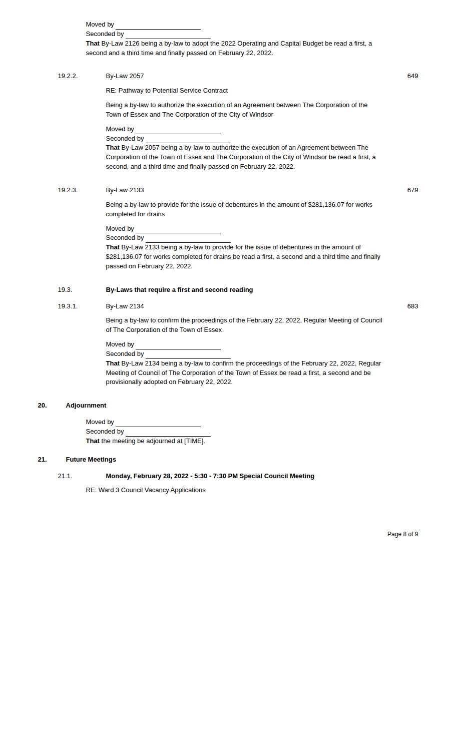Moved by
Seconded by
That By-Law 2126 being a by-law to adopt the 2022 Operating and Capital Budget be read a first, a second and a third time and finally passed on February 22, 2022.
19.2.2.
By-Law 2057
RE: Pathway to Potential Service Contract
Being a by-law to authorize the execution of an Agreement between The Corporation of the Town of Essex and The Corporation of the City of Windsor
Moved by
Seconded by
That By-Law 2057 being a by-law to authorize the execution of an Agreement between The Corporation of the Town of Essex and The Corporation of the City of Windsor be read a first, a second, and a third time and finally passed on February 22, 2022.
649
19.2.3.
By-Law 2133
Being a by-law to provide for the issue of debentures in the amount of $281,136.07 for works completed for drains
Moved by
Seconded by
That By-Law 2133 being a by-law to provide for the issue of debentures in the amount of $281,136.07 for works completed for drains be read a first, a second and a third time and finally passed on February 22, 2022.
679
19.3.
By-Laws that require a first and second reading
19.3.1.
By-Law 2134
Being a by-law to confirm the proceedings of the February 22, 2022, Regular Meeting of Council of The Corporation of the Town of Essex
Moved by
Seconded by
That By-Law 2134 being a by-law to confirm the proceedings of the February 22, 2022, Regular Meeting of Council of The Corporation of the Town of Essex be read a first, a second and be provisionally adopted on February 22, 2022.
683
20.
Adjournment
Moved by
Seconded by
That the meeting be adjourned at [TIME].
21.
Future Meetings
21.1.
Monday, February 28, 2022 - 5:30 - 7:30 PM Special Council Meeting
RE: Ward 3 Council Vacancy Applications
Page 8 of 9